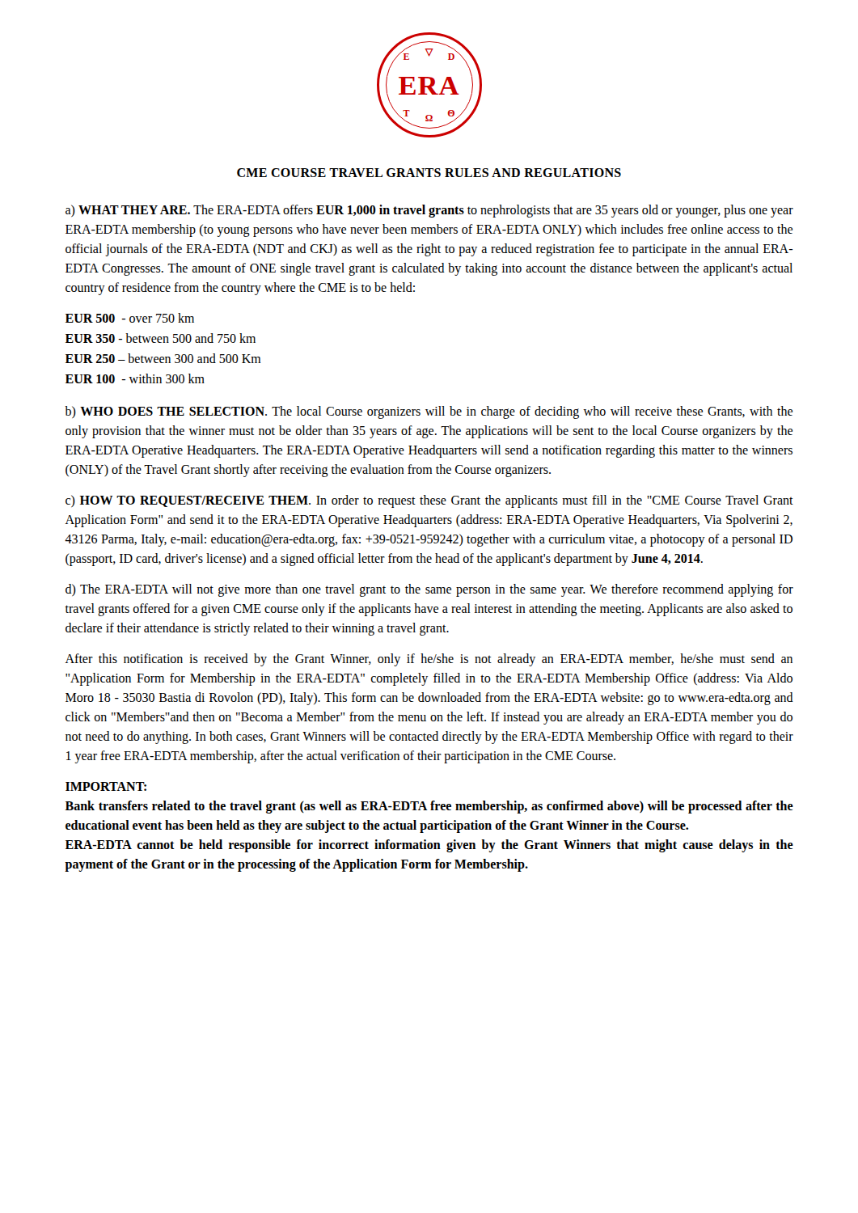▽ E D ERA T Θ Ω
CME COURSE TRAVEL GRANTS RULES AND REGULATIONS
a) WHAT THEY ARE. The ERA-EDTA offers EUR 1,000 in travel grants to nephrologists that are 35 years old or younger, plus one year ERA-EDTA membership (to young persons who have never been members of ERA-EDTA ONLY) which includes free online access to the official journals of the ERA-EDTA (NDT and CKJ) as well as the right to pay a reduced registration fee to participate in the annual ERA-EDTA Congresses. The amount of ONE single travel grant is calculated by taking into account the distance between the applicant's actual country of residence from the country where the CME is to be held:
EUR 500 - over 750 km
EUR 350 - between 500 and 750 km
EUR 250 – between 300 and 500 Km
EUR 100 - within 300 km
b) WHO DOES THE SELECTION. The local Course organizers will be in charge of deciding who will receive these Grants, with the only provision that the winner must not be older than 35 years of age. The applications will be sent to the local Course organizers by the ERA-EDTA Operative Headquarters. The ERA-EDTA Operative Headquarters will send a notification regarding this matter to the winners (ONLY) of the Travel Grant shortly after receiving the evaluation from the Course organizers.
c) HOW TO REQUEST/RECEIVE THEM. In order to request these Grant the applicants must fill in the "CME Course Travel Grant Application Form" and send it to the ERA-EDTA Operative Headquarters (address: ERA-EDTA Operative Headquarters, Via Spolverini 2, 43126 Parma, Italy, e-mail: education@era-edta.org, fax: +39-0521-959242) together with a curriculum vitae, a photocopy of a personal ID (passport, ID card, driver's license) and a signed official letter from the head of the applicant's department by June 4, 2014.
d) The ERA-EDTA will not give more than one travel grant to the same person in the same year. We therefore recommend applying for travel grants offered for a given CME course only if the applicants have a real interest in attending the meeting. Applicants are also asked to declare if their attendance is strictly related to their winning a travel grant.
After this notification is received by the Grant Winner, only if he/she is not already an ERA-EDTA member, he/she must send an "Application Form for Membership in the ERA-EDTA" completely filled in to the ERA-EDTA Membership Office (address: Via Aldo Moro 18 - 35030 Bastia di Rovolon (PD), Italy). This form can be downloaded from the ERA-EDTA website: go to www.era-edta.org and click on "Members"and then on "Becoma a Member" from the menu on the left. If instead you are already an ERA-EDTA member you do not need to do anything. In both cases, Grant Winners will be contacted directly by the ERA-EDTA Membership Office with regard to their 1 year free ERA-EDTA membership, after the actual verification of their participation in the CME Course.
IMPORTANT:
Bank transfers related to the travel grant (as well as ERA-EDTA free membership, as confirmed above) will be processed after the educational event has been held as they are subject to the actual participation of the Grant Winner in the Course.
ERA-EDTA cannot be held responsible for incorrect information given by the Grant Winners that might cause delays in the payment of the Grant or in the processing of the Application Form for Membership.